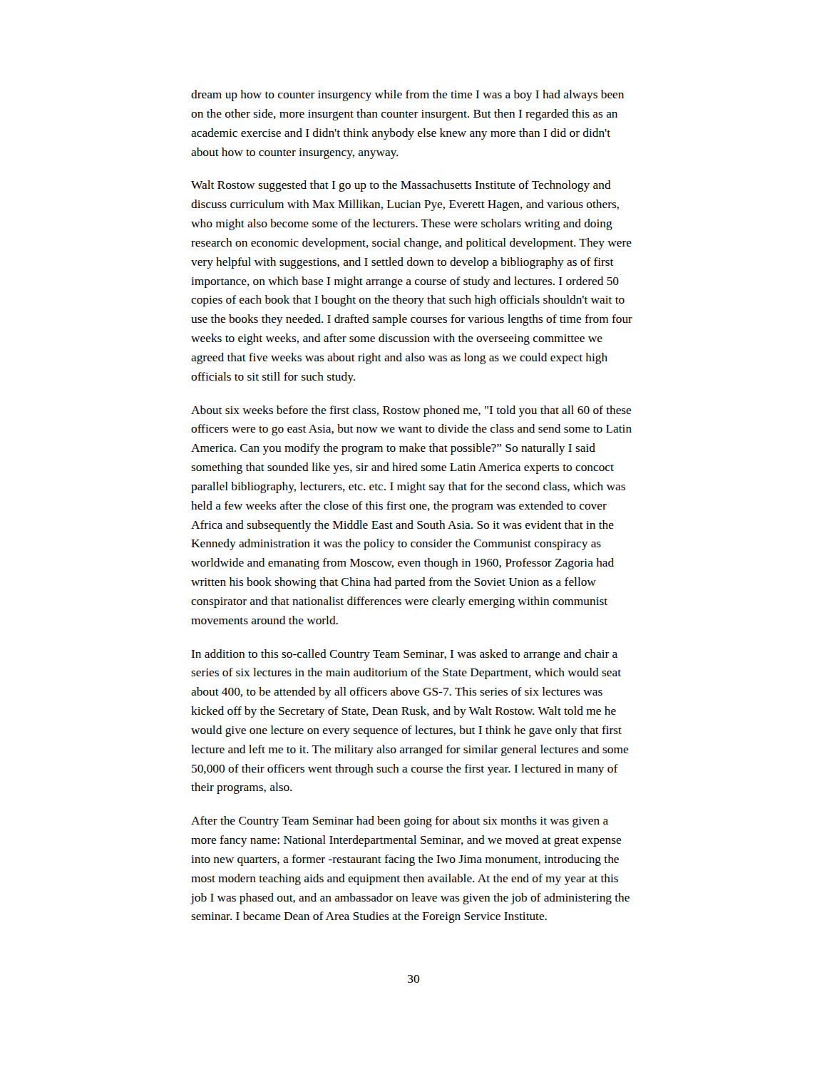dream up how to counter insurgency while from the time I was a boy I had always been on the other side, more insurgent than counter insurgent. But then I regarded this as an academic exercise and I didn't think anybody else knew any more than I did or didn't about how to counter insurgency, anyway.
Walt Rostow suggested that I go up to the Massachusetts Institute of Technology and discuss curriculum with Max Millikan, Lucian Pye, Everett Hagen, and various others, who might also become some of the lecturers. These were scholars writing and doing research on economic development, social change, and political development. They were very helpful with suggestions, and I settled down to develop a bibliography as of first importance, on which base I might arrange a course of study and lectures. I ordered 50 copies of each book that I bought on the theory that such high officials shouldn't wait to use the books they needed. I drafted sample courses for various lengths of time from four weeks to eight weeks, and after some discussion with the overseeing committee we agreed that five weeks was about right and also was as long as we could expect high officials to sit still for such study.
About six weeks before the first class, Rostow phoned me, "I told you that all 60 of these officers were to go east Asia, but now we want to divide the class and send some to Latin America. Can you modify the program to make that possible?” So naturally I said something that sounded like yes, sir and hired some Latin America experts to concoct parallel bibliography, lecturers, etc. etc. I might say that for the second class, which was held a few weeks after the close of this first one, the program was extended to cover Africa and subsequently the Middle East and South Asia. So it was evident that in the Kennedy administration it was the policy to consider the Communist conspiracy as worldwide and emanating from Moscow, even though in 1960, Professor Zagoria had written his book showing that China had parted from the Soviet Union as a fellow conspirator and that nationalist differences were clearly emerging within communist movements around the world.
In addition to this so-called Country Team Seminar, I was asked to arrange and chair a series of six lectures in the main auditorium of the State Department, which would seat about 400, to be attended by all officers above GS-7. This series of six lectures was kicked off by the Secretary of State, Dean Rusk, and by Walt Rostow. Walt told me he would give one lecture on every sequence of lectures, but I think he gave only that first lecture and left me to it. The military also arranged for similar general lectures and some 50,000 of their officers went through such a course the first year. I lectured in many of their programs, also.
After the Country Team Seminar had been going for about six months it was given a more fancy name: National Interdepartmental Seminar, and we moved at great expense into new quarters, a former -restaurant facing the Iwo Jima monument, introducing the most modern teaching aids and equipment then available. At the end of my year at this job I was phased out, and an ambassador on leave was given the job of administering the seminar. I became Dean of Area Studies at the Foreign Service Institute.
30